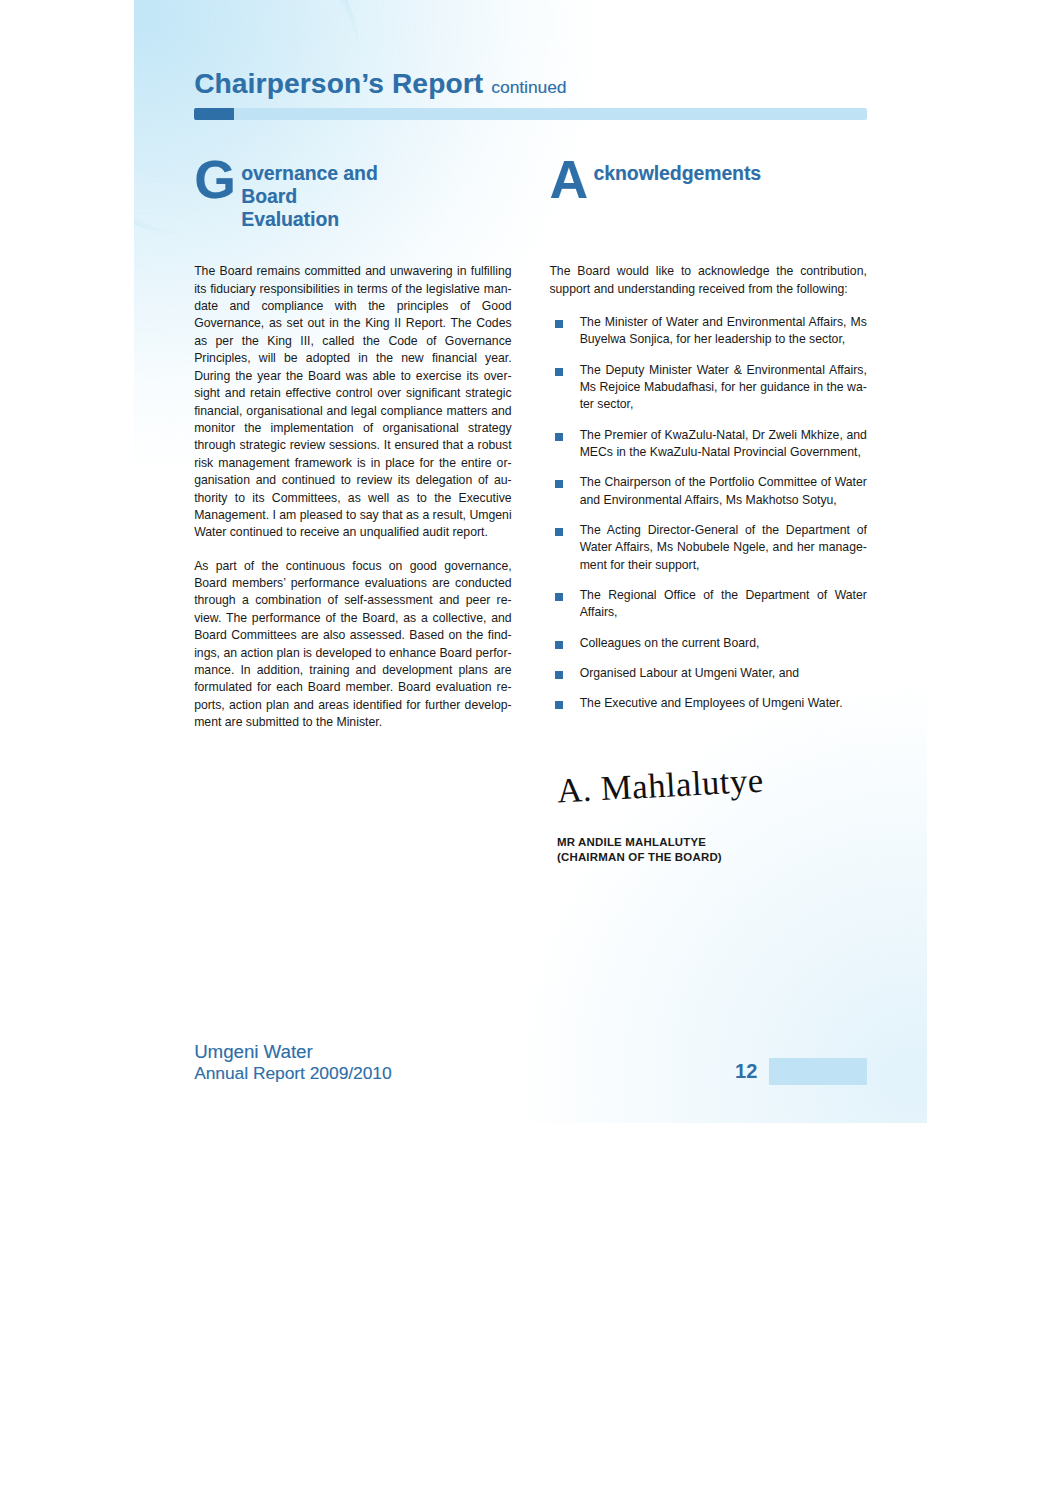Chairperson’s Report continued
G
overnance and
Board
Evaluation
The Board remains committed and unwavering in fulfilling its fiduciary responsibilities in terms of the legislative mandate and compliance with the principles of Good Governance, as set out in the King II Report. The Codes as per the King III, called the Code of Governance Principles, will be adopted in the new financial year. During the year the Board was able to exercise its oversight and retain effective control over significant strategic financial, organisational and legal compliance matters and monitor the implementation of organisational strategy through strategic review sessions. It ensured that a robust risk management framework is in place for the entire organisation and continued to review its delegation of authority to its Committees, as well as to the Executive Management. I am pleased to say that as a result, Umgeni Water continued to receive an unqualified audit report.
As part of the continuous focus on good governance, Board members’ performance evaluations are conducted through a combination of self-assessment and peer review. The performance of the Board, as a collective, and Board Committees are also assessed. Based on the findings, an action plan is developed to enhance Board performance. In addition, training and development plans are formulated for each Board member. Board evaluation reports, action plan and areas identified for further development are submitted to the Minister.
A
cknowledgements
The Board would like to acknowledge the contribution, support and understanding received from the following:
The Minister of Water and Environmental Affairs, Ms Buyelwa Sonjica, for her leadership to the sector,
The Deputy Minister Water & Environmental Affairs, Ms Rejoice Mabudafhasi, for her guidance in the water sector,
The Premier of KwaZulu-Natal, Dr Zweli Mkhize, and MECs in the KwaZulu-Natal Provincial Government,
The Chairperson of the Portfolio Committee of Water and Environmental Affairs, Ms Makhotso Sotyu,
The Acting Director-General of the Department of Water Affairs, Ms Nobubele Ngele, and her management for their support,
The Regional Office of the Department of Water Affairs,
Colleagues on the current Board,
Organised Labour at Umgeni Water, and
The Executive and Employees of Umgeni Water.
A. Mahlalutye
MR ANDILE MAHLALUTYE
(CHAIRMAN OF THE BOARD)
Umgeni Water
Annual Report 2009/2010
12